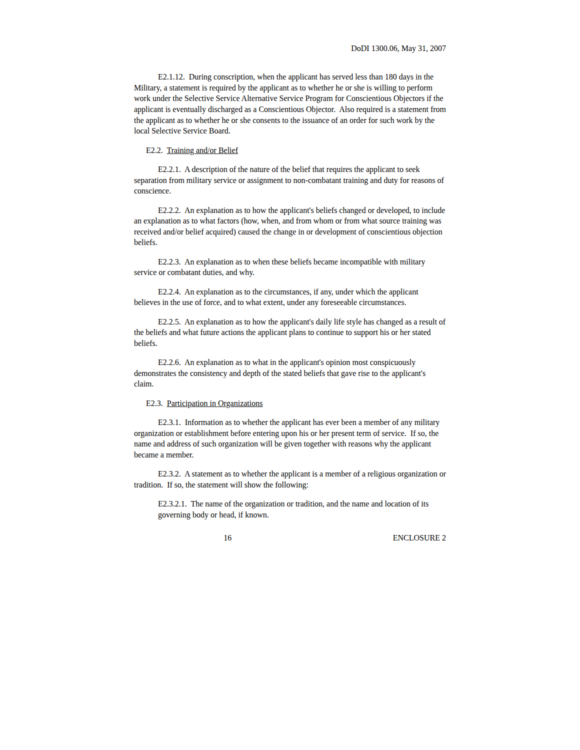DoDI 1300.06, May 31, 2007
E2.1.12. During conscription, when the applicant has served less than 180 days in the Military, a statement is required by the applicant as to whether he or she is willing to perform work under the Selective Service Alternative Service Program for Conscientious Objectors if the applicant is eventually discharged as a Conscientious Objector. Also required is a statement from the applicant as to whether he or she consents to the issuance of an order for such work by the local Selective Service Board.
E2.2. Training and/or Belief
E2.2.1. A description of the nature of the belief that requires the applicant to seek separation from military service or assignment to non-combatant training and duty for reasons of conscience.
E2.2.2. An explanation as to how the applicant's beliefs changed or developed, to include an explanation as to what factors (how, when, and from whom or from what source training was received and/or belief acquired) caused the change in or development of conscientious objection beliefs.
E2.2.3. An explanation as to when these beliefs became incompatible with military service or combatant duties, and why.
E2.2.4. An explanation as to the circumstances, if any, under which the applicant believes in the use of force, and to what extent, under any foreseeable circumstances.
E2.2.5. An explanation as to how the applicant's daily life style has changed as a result of the beliefs and what future actions the applicant plans to continue to support his or her stated beliefs.
E2.2.6. An explanation as to what in the applicant's opinion most conspicuously demonstrates the consistency and depth of the stated beliefs that gave rise to the applicant's claim.
E2.3. Participation in Organizations
E2.3.1. Information as to whether the applicant has ever been a member of any military organization or establishment before entering upon his or her present term of service. If so, the name and address of such organization will be given together with reasons why the applicant became a member.
E2.3.2. A statement as to whether the applicant is a member of a religious organization or tradition. If so, the statement will show the following:
E2.3.2.1. The name of the organization or tradition, and the name and location of its governing body or head, if known.
16 ENCLOSURE 2